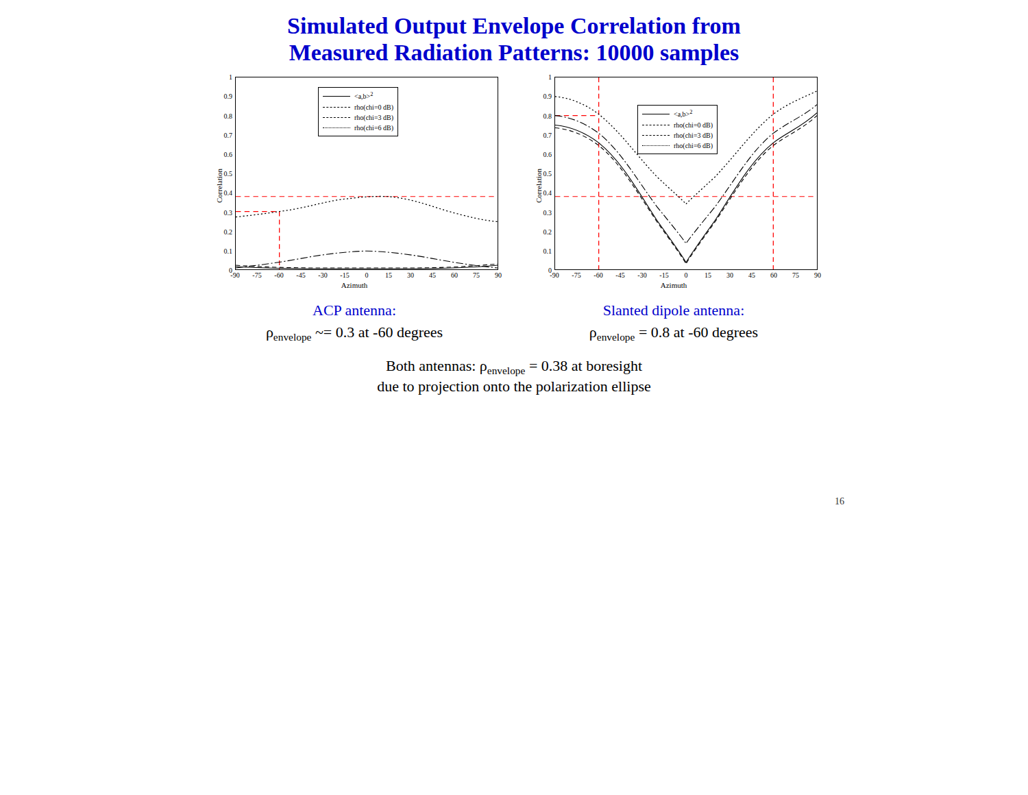Simulated Output Envelope Correlation from
Measured Radiation Patterns: 10000 samples
Correlation
1 0.9 0.8 0.7 0.6 0.5 0.4 0.3 0.2 0.1 0
<a,b>2
rho(chi=0 dB)
rho(chi=3 dB)
rho(chi=6 dB)
-90 -75 -60 -45 -30 -15 0 15 30 45 60 75 90
Azimuth
Correlation
1 0.9 0.8 0.7 0.6 0.5 0.4 0.3 0.2 0.1 0
<a,b>2
rho(chi=0 dB)
rho(chi=3 dB)
rho(chi=6 dB)
-90 -75 -60 -45 -30 -15 0 15 30 45 60 75 90
Azimuth
ACP antenna:
ρenvelope ~= 0.3 at -60 degrees
Slanted dipole antenna:
ρenvelope = 0.8 at -60 degrees
Both antennas: ρenvelope = 0.38 at boresight
due to projection onto the polarization ellipse
16